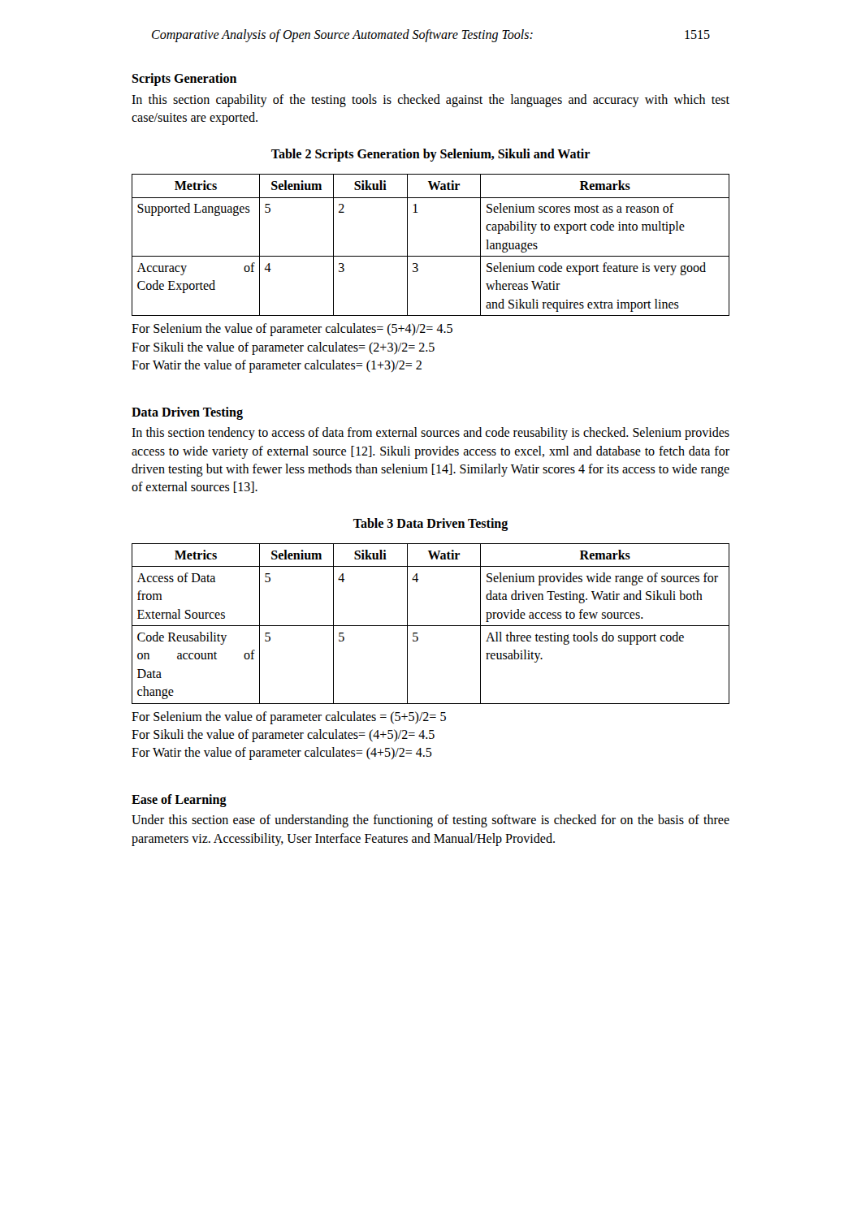Comparative Analysis of Open Source Automated Software Testing Tools: 1515
Scripts Generation
In this section capability of the testing tools is checked against the languages and accuracy with which test case/suites are exported.
Table 2 Scripts Generation by Selenium, Sikuli and Watir
| Metrics | Selenium | Sikuli | Watir | Remarks |
| --- | --- | --- | --- | --- |
| Supported Languages | 5 | 2 | 1 | Selenium scores most as a reason of capability to export code into multiple languages |
| Accuracy of Code Exported | 4 | 3 | 3 | Selenium code export feature is very good whereas Watir and Sikuli requires extra import lines |
For Selenium the value of parameter calculates= (5+4)/2= 4.5
For Sikuli the value of parameter calculates= (2+3)/2= 2.5
For Watir the value of parameter calculates= (1+3)/2= 2
Data Driven Testing
In this section tendency to access of data from external sources and code reusability is checked. Selenium provides access to wide variety of external source [12]. Sikuli provides access to excel, xml and database to fetch data for driven testing but with fewer less methods than selenium [14]. Similarly Watir scores 4 for its access to wide range of external sources [13].
Table 3 Data Driven Testing
| Metrics | Selenium | Sikuli | Watir | Remarks |
| --- | --- | --- | --- | --- |
| Access of Data from External Sources | 5 | 4 | 4 | Selenium provides wide range of sources for data driven Testing. Watir and Sikuli both provide access to few sources. |
| Code Reusability on account of Data change | 5 | 5 | 5 | All three testing tools do support code reusability. |
For Selenium the value of parameter calculates = (5+5)/2= 5
For Sikuli the value of parameter calculates= (4+5)/2= 4.5
For Watir the value of parameter calculates= (4+5)/2= 4.5
Ease of Learning
Under this section ease of understanding the functioning of testing software is checked for on the basis of three parameters viz. Accessibility, User Interface Features and Manual/Help Provided.